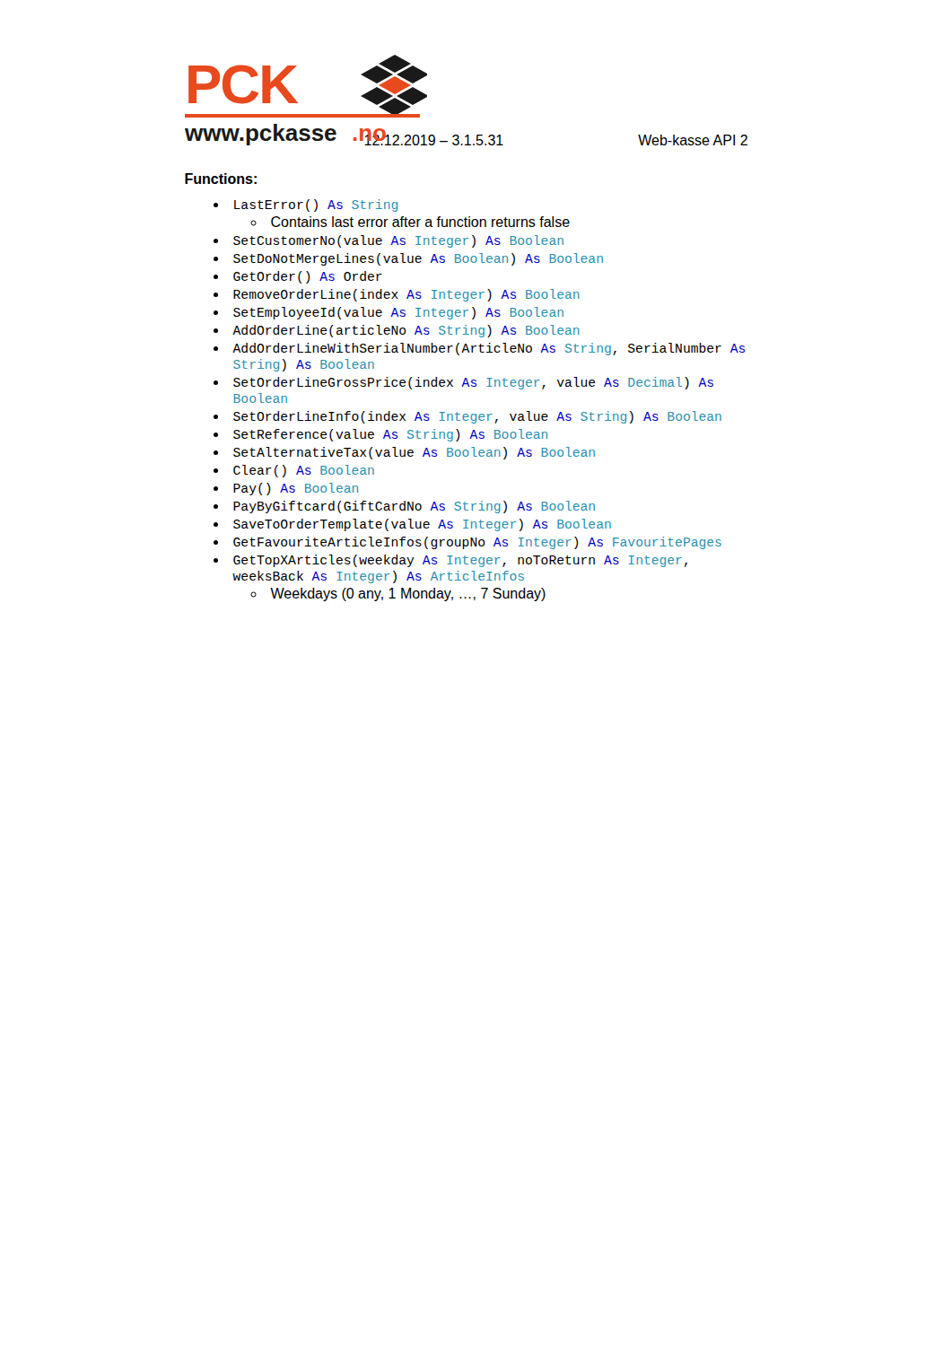PCK www.pckasse .no
12.12.2019 – 3.1.5.31 Web-kasse API 2
Functions:
LastError() As String
Contains last error after a function returns false
SetCustomerNo(value As Integer) As Boolean
SetDoNotMergeLines(value As Boolean) As Boolean
GetOrder() As Order
RemoveOrderLine(index As Integer) As Boolean
SetEmployeeId(value As Integer) As Boolean
AddOrderLine(articleNo As String) As Boolean
AddOrderLineWithSerialNumber(ArticleNo As String, SerialNumber As String) As Boolean
SetOrderLineGrossPrice(index As Integer, value As Decimal) As Boolean
SetOrderLineInfo(index As Integer, value As String) As Boolean
SetReference(value As String) As Boolean
SetAlternativeTax(value As Boolean) As Boolean
Clear() As Boolean
Pay() As Boolean
PayByGiftcard(GiftCardNo As String) As Boolean
SaveToOrderTemplate(value As Integer) As Boolean
GetFavouriteArticleInfos(groupNo As Integer) As FavouritePages
GetTopXArticles(weekday As Integer, noToReturn As Integer, weeksBack As Integer) As ArticleInfos
Weekdays (0 any, 1 Monday, …, 7 Sunday)